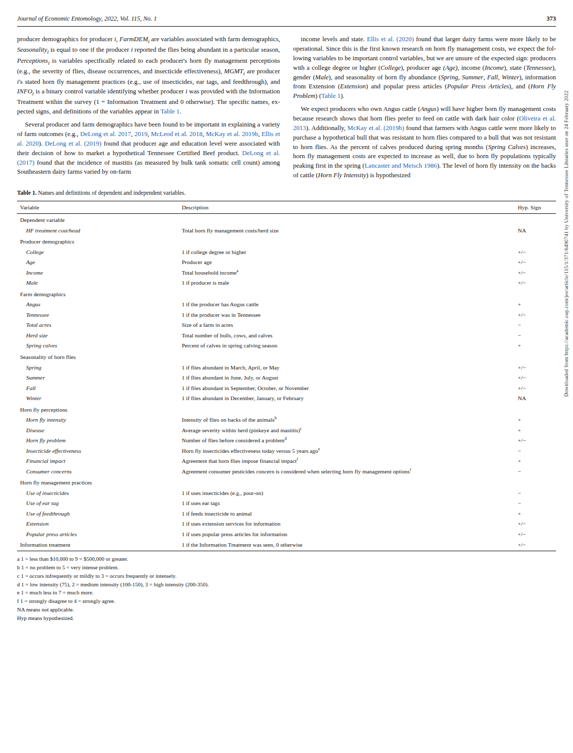Journal of Economic Entomology, 2022, Vol. 115, No. 1
373
Downloaded from https://academic.oup.com/jee/article/115/1/371/6490741 by University of Tennessee Libraries user on 24 February 2022
producer demographics for producer i, FarmDEMi are variables associated with farm demographics, Seasonalityi is equal to one if the producer i reported the flies being abundant in a particular season, Perceptionsi is variables specifically related to each producer's horn fly management perceptions (e.g., the severity of flies, disease occurrences, and insecticide effectiveness), MGMTi are producer i's stated horn fly management practices (e.g., use of insecticides, ear tags, and feedthrough), and INFOi is a binary control variable identifying whether producer i was provided with the Information Treatment within the survey (1 = Information Treatment and 0 otherwise). The specific names, expected signs, and definitions of the variables appear in Table 1.
Several producer and farm demographics have been found to be important in explaining a variety of farm outcomes (e.g., DeLong et al. 2017, 2019, McLeod et al. 2018, McKay et al. 2019b, Ellis et al. 2020). DeLong et al. (2019) found that producer age and education level were associated with their decision of how to market a hypothetical Tennessee Certified Beef product. DeLong et al. (2017) found that the incidence of mastitis (as measured by bulk tank somatic cell count) among Southeastern dairy farms varied by on-farm
income levels and state. Ellis et al. (2020) found that larger dairy farms were more likely to be operational. Since this is the first known research on horn fly management costs, we expect the following variables to be important control variables, but we are unsure of the expected sign: producers with a college degree or higher (College), producer age (Age), income (Income), state (Tennessee), gender (Male), and seasonality of horn fly abundance (Spring, Summer, Fall, Winter), information from Extension (Extension) and popular press articles (Popular Press Articles), and (Horn Fly Problem) (Table 1).
We expect producers who own Angus cattle (Angus) will have higher horn fly management costs because research shows that horn flies prefer to feed on cattle with dark hair color (Oliveira et al. 2013). Additionally, McKay et al. (2019b) found that farmers with Angus cattle were more likely to purchase a hypothetical bull that was resistant to horn flies compared to a bull that was not resistant to horn flies. As the percent of calves produced during spring months (Spring Calves) increases, horn fly management costs are expected to increase as well, due to horn fly populations typically peaking first in the spring (Lancaster and Meisch 1986). The level of horn fly intensity on the backs of cattle (Horn Fly Intensity) is hypothesized
Table 1. Names and definitions of dependent and independent variables.
| Variable | Description | Hyp. Sign |
| --- | --- | --- |
| Dependent variable | | |
| HF treatment cost/head | Total horn fly management costs/herd size | NA |
| Producer demographics | | |
| College | 1 if college degree or higher | +/− |
| Age | Producer age | +/− |
| Income | Total household income a | +/− |
| Male | 1 if producer is male | +/− |
| Farm demographics | | |
| Angus | 1 if the producer has Angus cattle | + |
| Tennessee | 1 if the producer was in Tennessee | +/− |
| Total acres | Size of a farm in acres | − |
| Herd size | Total number of bulls, cows, and calves | − |
| Spring calves | Percent of calves in spring calving season | + |
| Seasonality of horn flies | | |
| Spring | 1 if flies abundant in March, April, or May | +/− |
| Summer | 1 if flies abundant in June, July, or August | +/− |
| Fall | 1 if flies abundant in September, October, or November | +/− |
| Winter | 1 if flies abundant in December, January, or February | NA |
| Horn fly perceptions | | |
| Horn fly intensity | Intensity of flies on backs of the animals b | + |
| Disease | Average severity within herd (pinkeye and mastitis) c | + |
| Horn fly problem | Number of flies before considered a problem d | +/− |
| Insecticide effectiveness | Horn fly insecticides effectiveness today versus 5 years ago e | − |
| Financial impact | Agreement that horn flies impose financial impact f | + |
| Consumer concerns | Agreement consumer pesticides concern is considered when selecting horn fly management options f | − |
| Horn fly management practices | | |
| Use of insecticides | 1 if uses insecticides (e.g., pour-on) | − |
| Use of ear tag | 1 if uses ear tags | − |
| Use of feedthrough | 1 if feeds insecticide to animal | + |
| Extension | 1 if uses extension services for information | +/− |
| Popular press articles | 1 if uses popular press articles for information | +/− |
| Information treatment | 1 if the Information Treatment was seen, 0 otherwise | +/− |
a 1 = less than $10,000 to 9 = $500,000 or greater.
b 1 = no problem to 5 = very intense problem.
c 1 = occurs infrequently or mildly to 3 = occurs frequently or intensely.
d 1 = low intensity (75), 2 = medium intensity (100-150), 3 = high intensity (200-350).
e 1 = much less to 7 = much more.
f 1 = strongly disagree to 4 = strongly agree.
NA means not applicable.
Hyp means hypothesized.